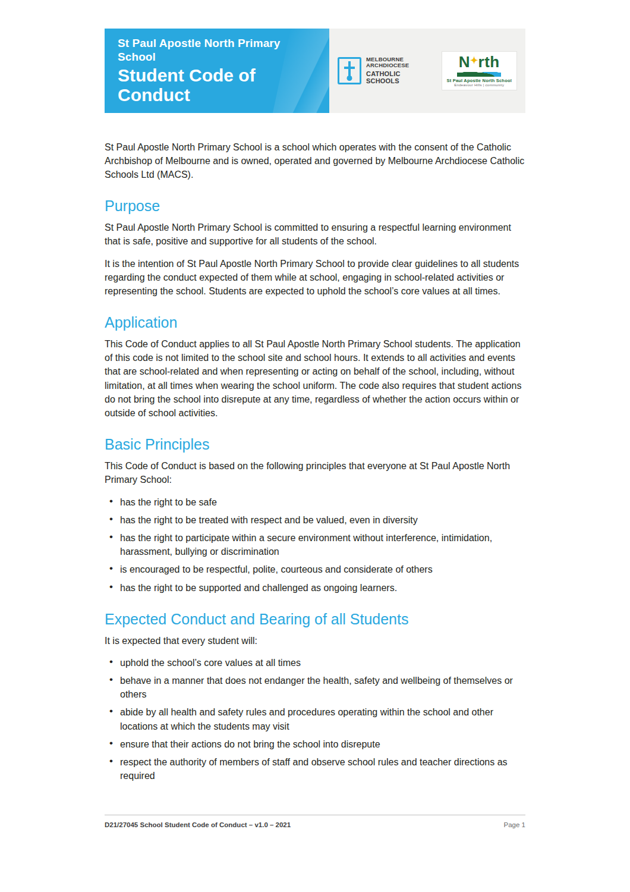St Paul Apostle North Primary School
Student Code of Conduct
MELBOURNE
ARCHDIOCESE CATHOLIC SCHOOLS
N✦rth
St Paul Apostle North School
Endeavour Hills | community
St Paul Apostle North Primary School is a school which operates with the consent of the Catholic Archbishop of Melbourne and is owned, operated and governed by Melbourne Archdiocese Catholic Schools Ltd (MACS).
Purpose
St Paul Apostle North Primary School is committed to ensuring a respectful learning environment that is safe, positive and supportive for all students of the school.
It is the intention of St Paul Apostle North Primary School to provide clear guidelines to all students regarding the conduct expected of them while at school, engaging in school-related activities or representing the school. Students are expected to uphold the school’s core values at all times.
Application
This Code of Conduct applies to all St Paul Apostle North Primary School students. The application of this code is not limited to the school site and school hours. It extends to all activities and events that are school-related and when representing or acting on behalf of the school, including, without limitation, at all times when wearing the school uniform. The code also requires that student actions do not bring the school into disrepute at any time, regardless of whether the action occurs within or outside of school activities.
Basic Principles
This Code of Conduct is based on the following principles that everyone at St Paul Apostle North Primary School:
has the right to be safe
has the right to be treated with respect and be valued, even in diversity
has the right to participate within a secure environment without interference, intimidation, harassment, bullying or discrimination
is encouraged to be respectful, polite, courteous and considerate of others
has the right to be supported and challenged as ongoing learners.
Expected Conduct and Bearing of all Students
It is expected that every student will:
uphold the school’s core values at all times
behave in a manner that does not endanger the health, safety and wellbeing of themselves or others
abide by all health and safety rules and procedures operating within the school and other locations at which the students may visit
ensure that their actions do not bring the school into disrepute
respect the authority of members of staff and observe school rules and teacher directions as required
D21/27045 School Student Code of Conduct – v1.0 – 2021 Page 1